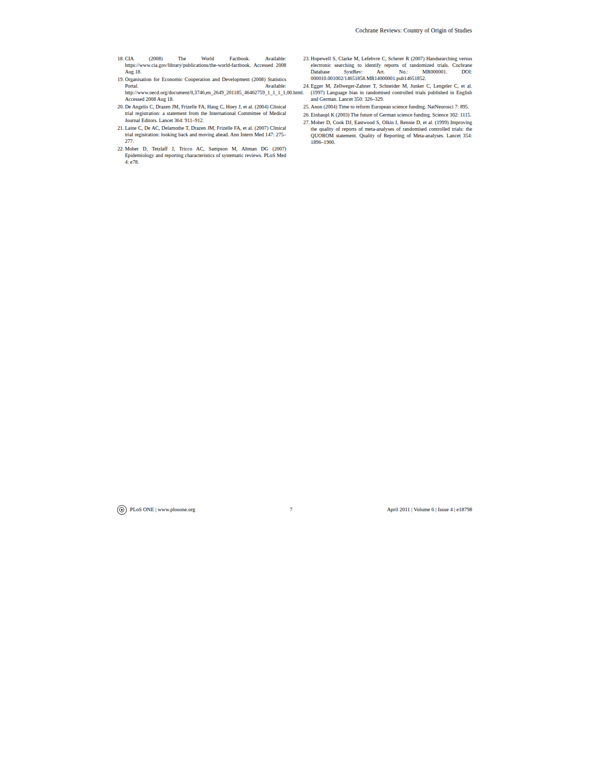Cochrane Reviews: Country of Origin of Studies
CIA (2008) The World Factbook. Available: https://www.cia.gov/library/publications/the-world-factbook. Accessed 2008 Aug 18.
Organisation for Economic Cooperation and Development (2008) Statistics Portal. Available: http://www.oecd.org/document/0,3746,en_2649_201185_46462759_1_1_1_1,00.html. Accessed 2008 Aug 18.
De Angelis C, Drazen JM, Frizelle FA, Haug C, Hoey J, et al. (2004) Clinical trial registration: a statement from the International Committee of Medical Journal Editors. Lancet 364: 911–912.
Laine C, De AC, Delamothe T, Drazen JM, Frizelle FA, et al. (2007) Clinical trial registration: looking back and moving ahead. Ann Intern Med 147: 275–277.
Moher D, Tetzlaff J, Tricco AC, Sampson M, Altman DG (2007) Epidemiology and reporting characteristics of systematic reviews. PLoS Med 4: e78.
Hopewell S, Clarke M, Lefebvre C, Scherer R (2007) Handsearching versus electronic searching to identify reports of randomized trials. Cochrane Database SystRev: Art. No.: MR000001. DOI: 000010.001002/14651858.MR14000001.pub14651852.
Egger M, Zellweger-Zahner T, Schneider M, Junker C, Lengeler C, et al. (1997) Language bias in randomised controlled trials published in English and German. Lancet 350: 326–329.
Anon (2004) Time to reform European science funding. NatNeurosci 7: 895.
Einhaupl K (2003) The future of German science funding. Science 302: 1115.
Moher D, Cook DJ, Eastwood S, Olkin I, Rennie D, et al. (1999) Improving the quality of reports of meta-analyses of randomised controlled trials: the QUOROM statement. Quality of Reporting of Meta-analyses. Lancet 354: 1896–1900.
PLoS ONE | www.plosone.org
7
April 2011 | Volume 6 | Issue 4 | e18798